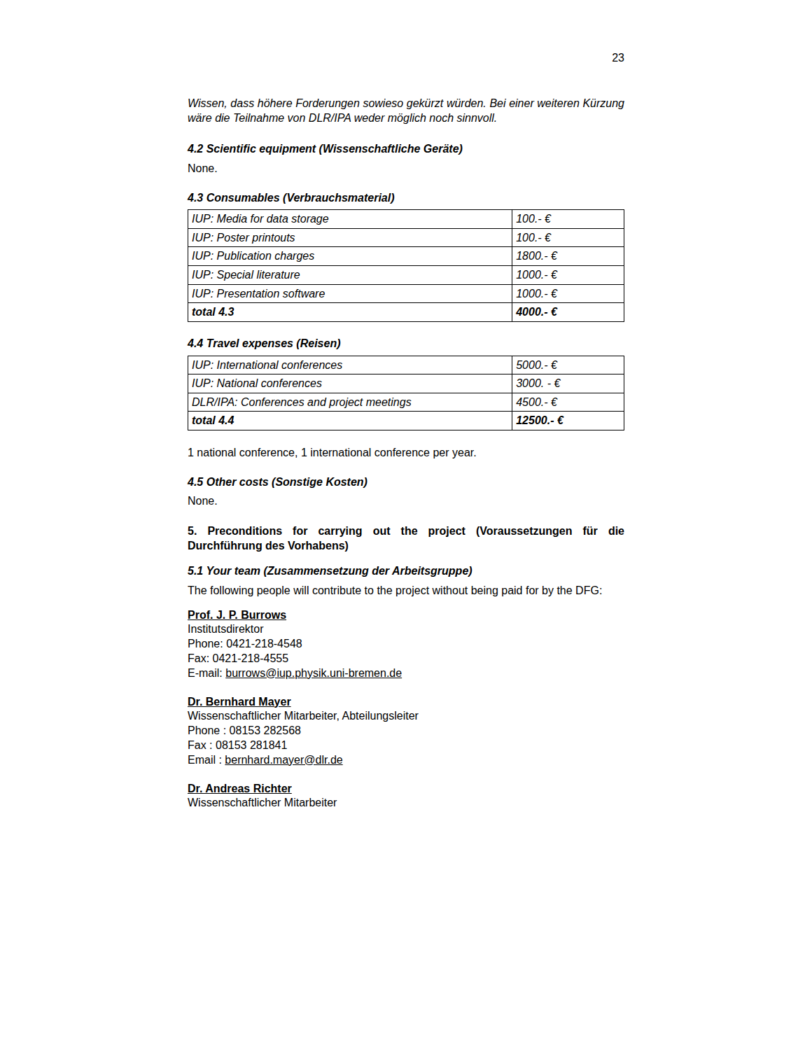23
Wissen, dass höhere Forderungen sowieso gekürzt würden. Bei einer weiteren Kürzung wäre die Teilnahme von DLR/IPA weder möglich noch sinnvoll.
4.2 Scientific equipment (Wissenschaftliche Geräte)
None.
4.3 Consumables (Verbrauchsmaterial)
| IUP: Media for data storage | 100.- € |
| IUP: Poster printouts | 100.- € |
| IUP: Publication charges | 1800.- € |
| IUP: Special literature | 1000.- € |
| IUP: Presentation software | 1000.- € |
| total 4.3 | 4000.- € |
4.4 Travel expenses (Reisen)
| IUP: International conferences | 5000.- € |
| IUP: National conferences | 3000. - € |
| DLR/IPA: Conferences and project meetings | 4500.- € |
| total 4.4 | 12500.- € |
1 national conference, 1 international conference per year.
4.5 Other costs (Sonstige Kosten)
None.
5. Preconditions for carrying out the project (Voraussetzungen für die Durchführung des Vorhabens)
5.1 Your team (Zusammensetzung der Arbeitsgruppe)
The following people will contribute to the project without being paid for by the DFG:
Prof. J. P. Burrows
Institutsdirektor
Phone: 0421-218-4548
Fax: 0421-218-4555
E-mail: burrows@iup.physik.uni-bremen.de
Dr. Bernhard Mayer
Wissenschaftlicher Mitarbeiter, Abteilungsleiter
Phone : 08153 282568
Fax : 08153 281841
Email : bernhard.mayer@dlr.de
Dr. Andreas Richter
Wissenschaftlicher Mitarbeiter